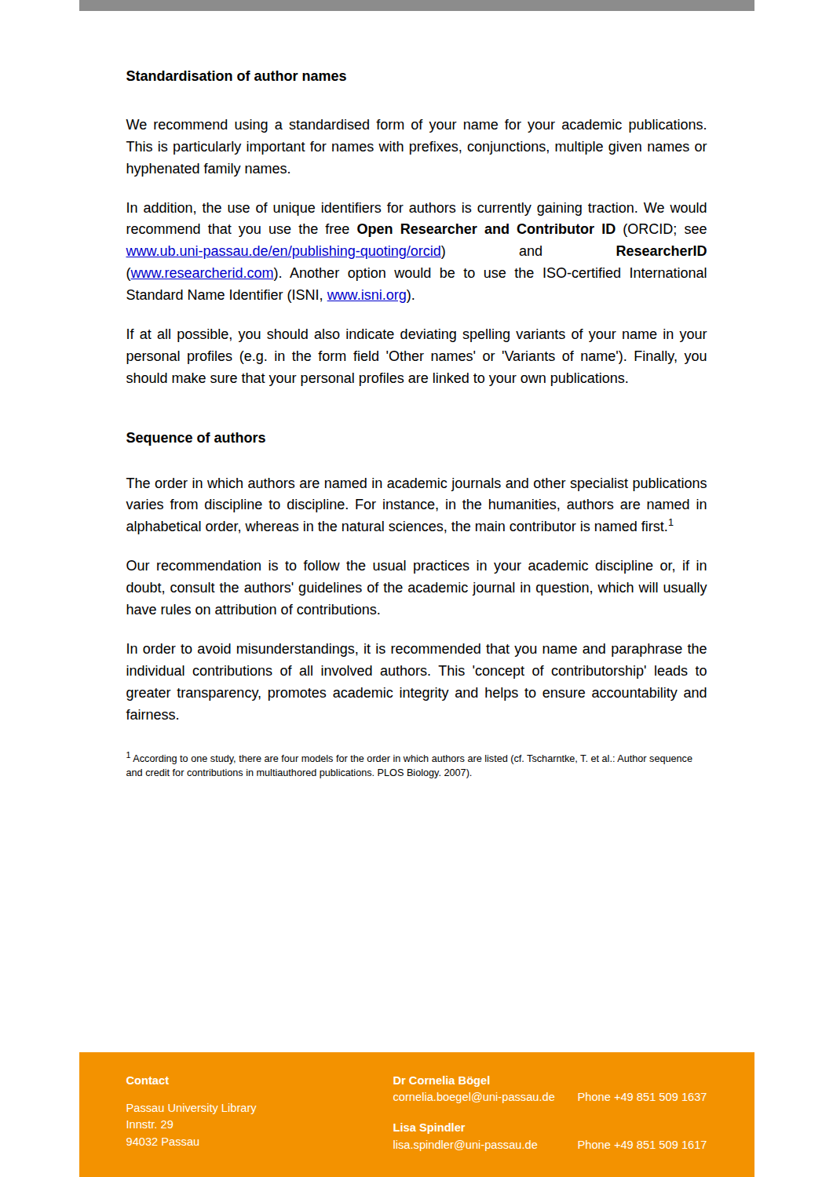Standardisation of author names
We recommend using a standardised form of your name for your academic publications. This is particularly important for names with prefixes, conjunctions, multiple given names or hyphenated family names.
In addition, the use of unique identifiers for authors is currently gaining traction. We would recommend that you use the free Open Researcher and Contributor ID (ORCID; see www.ub.uni-passau.de/en/publishing-quoting/orcid) and ResearcherID (www.researcherid.com). Another option would be to use the ISO-certified International Standard Name Identifier (ISNI, www.isni.org).
If at all possible, you should also indicate deviating spelling variants of your name in your personal profiles (e.g. in the form field 'Other names' or 'Variants of name'). Finally, you should make sure that your personal profiles are linked to your own publications.
Sequence of authors
The order in which authors are named in academic journals and other specialist publications varies from discipline to discipline. For instance, in the humanities, authors are named in alphabetical order, whereas in the natural sciences, the main contributor is named first.1
Our recommendation is to follow the usual practices in your academic discipline or, if in doubt, consult the authors' guidelines of the academic journal in question, which will usually have rules on attribution of contributions.
In order to avoid misunderstandings, it is recommended that you name and paraphrase the individual contributions of all involved authors. This 'concept of contributorship' leads to greater transparency, promotes academic integrity and helps to ensure accountability and fairness.
1 According to one study, there are four models for the order in which authors are listed (cf. Tscharntke, T. et al.: Author sequence and credit for contributions in multiauthored publications. PLOS Biology. 2007).
Contact Passau University Library
Innstr. 29
94032 Passau
Dr Cornelia Bögel
cornelia.boegel@uni-passau.de Phone +49 851 509 1637
Lisa Spindler
lisa.spindler@uni-passau.de Phone +49 851 509 1617